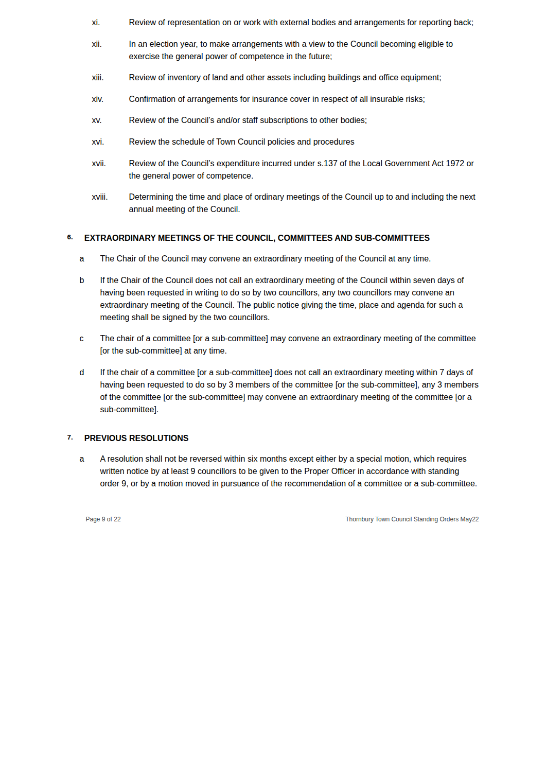xi. Review of representation on or work with external bodies and arrangements for reporting back;
xii. In an election year, to make arrangements with a view to the Council becoming eligible to exercise the general power of competence in the future;
xiii. Review of inventory of land and other assets including buildings and office equipment;
xiv. Confirmation of arrangements for insurance cover in respect of all insurable risks;
xv. Review of the Council’s and/or staff subscriptions to other bodies;
xvi. Review the schedule of Town Council policies and procedures
xvii. Review of the Council’s expenditure incurred under s.137 of the Local Government Act 1972 or the general power of competence.
xviii. Determining the time and place of ordinary meetings of the Council up to and including the next annual meeting of the Council.
6. EXTRAORDINARY MEETINGS OF THE COUNCIL, COMMITTEES AND SUB-COMMITTEES
a The Chair of the Council may convene an extraordinary meeting of the Council at any time.
b If the Chair of the Council does not call an extraordinary meeting of the Council within seven days of having been requested in writing to do so by two councillors, any two councillors may convene an extraordinary meeting of the Council. The public notice giving the time, place and agenda for such a meeting shall be signed by the two councillors.
c The chair of a committee [or a sub-committee] may convene an extraordinary meeting of the committee [or the sub-committee] at any time.
d If the chair of a committee [or a sub-committee] does not call an extraordinary meeting within 7 days of having been requested to do so by 3 members of the committee [or the sub-committee], any 3 members of the committee [or the sub-committee] may convene an extraordinary meeting of the committee [or a sub-committee].
7. PREVIOUS RESOLUTIONS
a A resolution shall not be reversed within six months except either by a special motion, which requires written notice by at least 9 councillors to be given to the Proper Officer in accordance with standing order 9, or by a motion moved in pursuance of the recommendation of a committee or a sub-committee.
Page 9 of 22 Thornbury Town Council Standing Orders May22